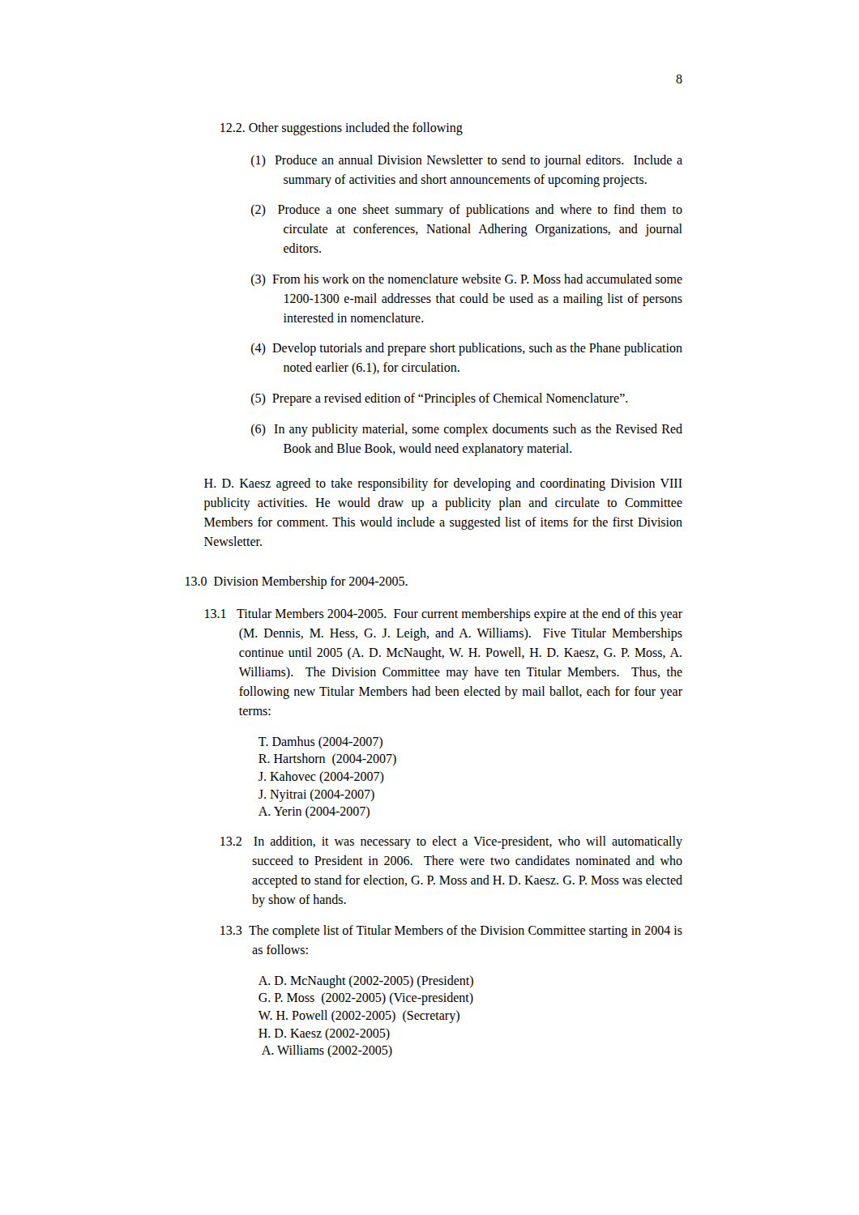8
12.2. Other suggestions included the following
(1) Produce an annual Division Newsletter to send to journal editors. Include a summary of activities and short announcements of upcoming projects.
(2) Produce a one sheet summary of publications and where to find them to circulate at conferences, National Adhering Organizations, and journal editors.
(3) From his work on the nomenclature website G. P. Moss had accumulated some 1200-1300 e-mail addresses that could be used as a mailing list of persons interested in nomenclature.
(4) Develop tutorials and prepare short publications, such as the Phane publication noted earlier (6.1), for circulation.
(5) Prepare a revised edition of “Principles of Chemical Nomenclature”.
(6) In any publicity material, some complex documents such as the Revised Red Book and Blue Book, would need explanatory material.
H. D. Kaesz agreed to take responsibility for developing and coordinating Division VIII publicity activities. He would draw up a publicity plan and circulate to Committee Members for comment. This would include a suggested list of items for the first Division Newsletter.
13.0 Division Membership for 2004-2005.
13.1 Titular Members 2004-2005. Four current memberships expire at the end of this year (M. Dennis, M. Hess, G. J. Leigh, and A. Williams). Five Titular Memberships continue until 2005 (A. D. McNaught, W. H. Powell, H. D. Kaesz, G. P. Moss, A. Williams). The Division Committee may have ten Titular Members. Thus, the following new Titular Members had been elected by mail ballot, each for four year terms:
T. Damhus (2004-2007)
R. Hartshorn (2004-2007)
J. Kahovec (2004-2007)
J. Nyitrai (2004-2007)
A. Yerin (2004-2007)
13.2 In addition, it was necessary to elect a Vice-president, who will automatically succeed to President in 2006. There were two candidates nominated and who accepted to stand for election, G. P. Moss and H. D. Kaesz. G. P. Moss was elected by show of hands.
13.3 The complete list of Titular Members of the Division Committee starting in 2004 is as follows:
A. D. McNaught (2002-2005) (President)
G. P. Moss (2002-2005) (Vice-president)
W. H. Powell (2002-2005) (Secretary)
H. D. Kaesz (2002-2005)
A. Williams (2002-2005)